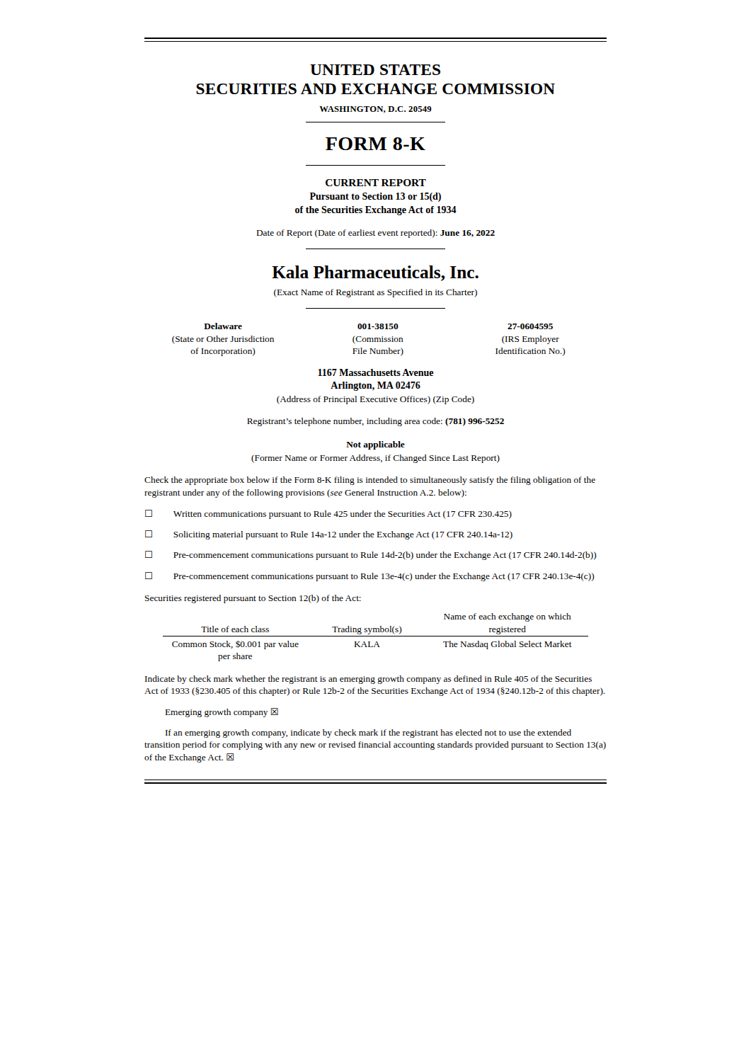UNITED STATES
SECURITIES AND EXCHANGE COMMISSION
WASHINGTON, D.C. 20549
FORM 8-K
CURRENT REPORT
Pursuant to Section 13 or 15(d)
of the Securities Exchange Act of 1934
Date of Report (Date of earliest event reported): June 16, 2022
Kala Pharmaceuticals, Inc.
(Exact Name of Registrant as Specified in its Charter)
| Delaware | 001-38150 | 27-0604595 |
| (State or Other Jurisdiction of Incorporation) | (Commission File Number) | (IRS Employer Identification No.) |
1167 Massachusetts Avenue
Arlington, MA 02476
(Address of Principal Executive Offices) (Zip Code)
Registrant’s telephone number, including area code: (781) 996-5252
Not applicable
(Former Name or Former Address, if Changed Since Last Report)
Check the appropriate box below if the Form 8-K filing is intended to simultaneously satisfy the filing obligation of the registrant under any of the following provisions (see General Instruction A.2. below):
☐ Written communications pursuant to Rule 425 under the Securities Act (17 CFR 230.425)
☐ Soliciting material pursuant to Rule 14a-12 under the Exchange Act (17 CFR 240.14a-12)
☐ Pre-commencement communications pursuant to Rule 14d-2(b) under the Exchange Act (17 CFR 240.14d-2(b))
☐ Pre-commencement communications pursuant to Rule 13e-4(c) under the Exchange Act (17 CFR 240.13e-4(c))
Securities registered pursuant to Section 12(b) of the Act:
| | | Name of each exchange on which |
| --- | --- | --- |
| Title of each class | Trading symbol(s) | registered |
| Common Stock, $0.001 par value per share | KALA | The Nasdaq Global Select Market |
Indicate by check mark whether the registrant is an emerging growth company as defined in Rule 405 of the Securities Act of 1933 (§230.405 of this chapter) or Rule 12b-2 of the Securities Exchange Act of 1934 (§240.12b-2 of this chapter).
Emerging growth company ☒
If an emerging growth company, indicate by check mark if the registrant has elected not to use the extended transition period for complying with any new or revised financial accounting standards provided pursuant to Section 13(a) of the Exchange Act. ☒